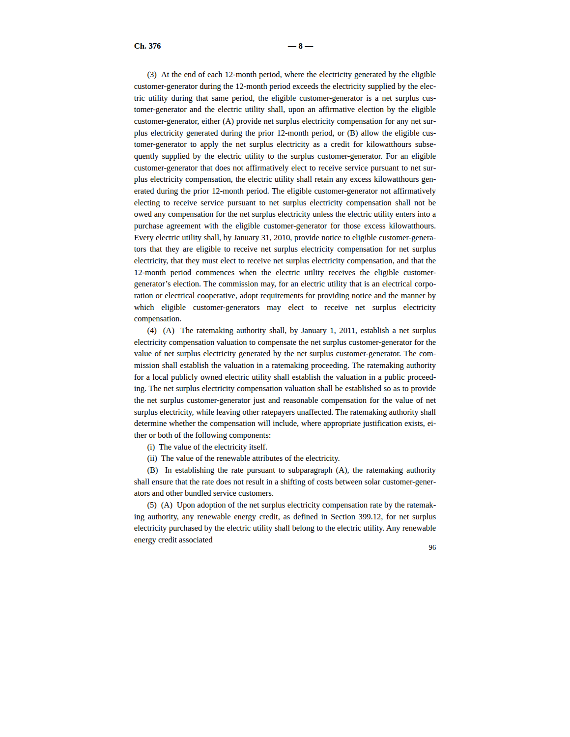Ch. 376 — 8 —
(3) At the end of each 12-month period, where the electricity generated by the eligible customer-generator during the 12-month period exceeds the electricity supplied by the electric utility during that same period, the eligible customer-generator is a net surplus customer-generator and the electric utility shall, upon an affirmative election by the eligible customer-generator, either (A) provide net surplus electricity compensation for any net surplus electricity generated during the prior 12-month period, or (B) allow the eligible customer-generator to apply the net surplus electricity as a credit for kilowatthours subsequently supplied by the electric utility to the surplus customer-generator. For an eligible customer-generator that does not affirmatively elect to receive service pursuant to net surplus electricity compensation, the electric utility shall retain any excess kilowatthours generated during the prior 12-month period. The eligible customer-generator not affirmatively electing to receive service pursuant to net surplus electricity compensation shall not be owed any compensation for the net surplus electricity unless the electric utility enters into a purchase agreement with the eligible customer-generator for those excess kilowatthours. Every electric utility shall, by January 31, 2010, provide notice to eligible customer-generators that they are eligible to receive net surplus electricity compensation for net surplus electricity, that they must elect to receive net surplus electricity compensation, and that the 12-month period commences when the electric utility receives the eligible customer-generator’s election. The commission may, for an electric utility that is an electrical corporation or electrical cooperative, adopt requirements for providing notice and the manner by which eligible customer-generators may elect to receive net surplus electricity compensation.
(4) (A) The ratemaking authority shall, by January 1, 2011, establish a net surplus electricity compensation valuation to compensate the net surplus customer-generator for the value of net surplus electricity generated by the net surplus customer-generator. The commission shall establish the valuation in a ratemaking proceeding. The ratemaking authority for a local publicly owned electric utility shall establish the valuation in a public proceeding. The net surplus electricity compensation valuation shall be established so as to provide the net surplus customer-generator just and reasonable compensation for the value of net surplus electricity, while leaving other ratepayers unaffected. The ratemaking authority shall determine whether the compensation will include, where appropriate justification exists, either or both of the following components:
(i) The value of the electricity itself.
(ii) The value of the renewable attributes of the electricity.
(B) In establishing the rate pursuant to subparagraph (A), the ratemaking authority shall ensure that the rate does not result in a shifting of costs between solar customer-generators and other bundled service customers.
(5) (A) Upon adoption of the net surplus electricity compensation rate by the ratemaking authority, any renewable energy credit, as defined in Section 399.12, for net surplus electricity purchased by the electric utility shall belong to the electric utility. Any renewable energy credit associated
96